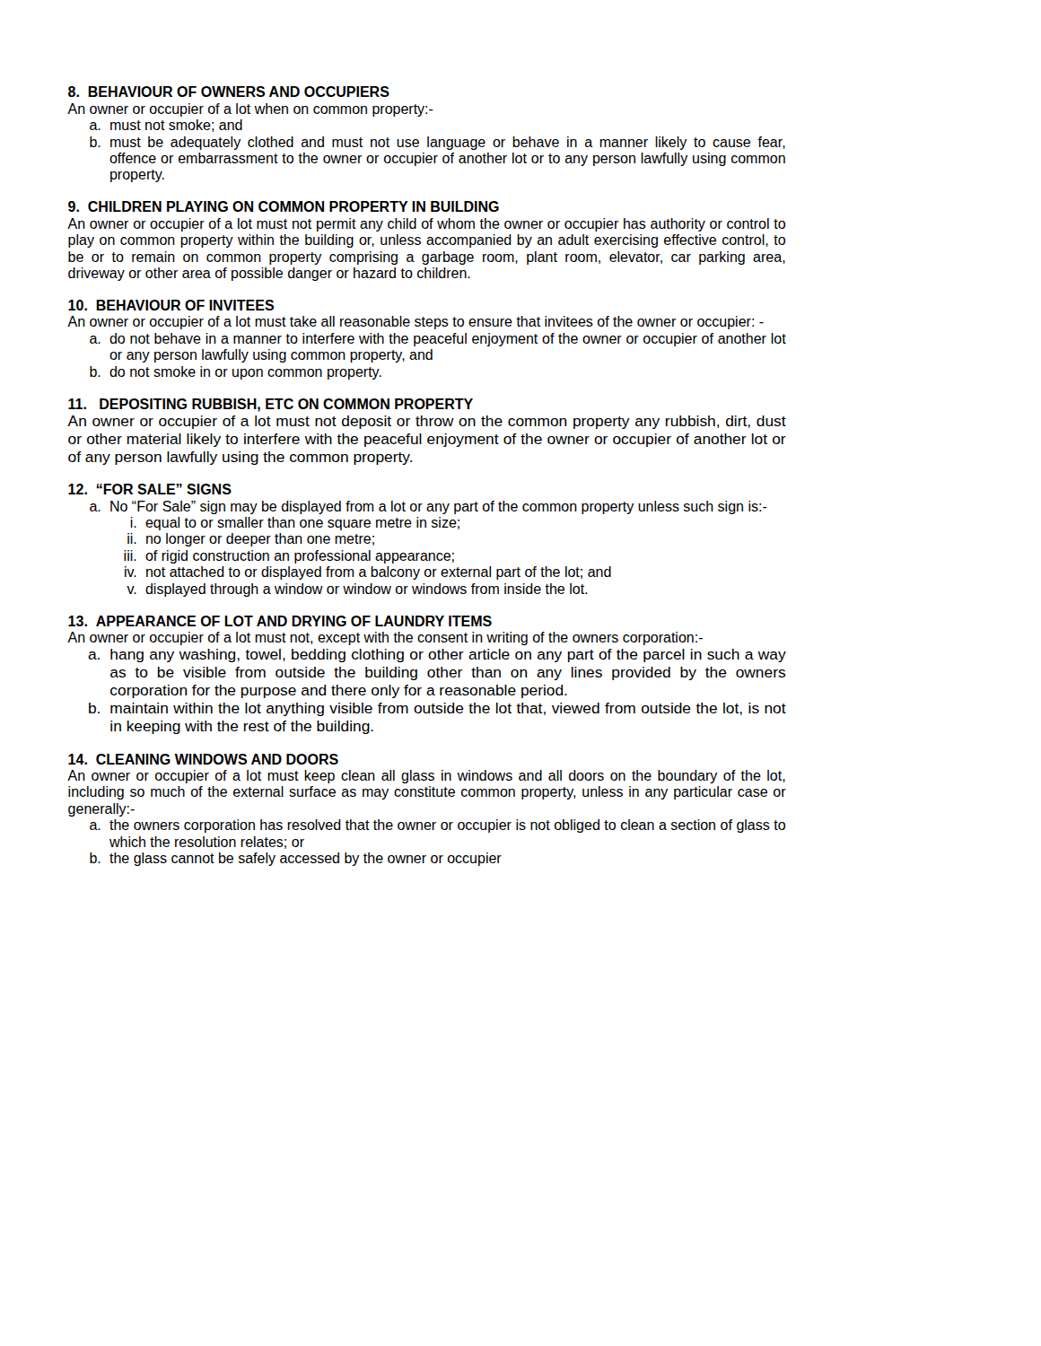8. Behaviour of Owners and Occupiers
An owner or occupier of a lot when on common property:-
must not smoke; and
must be adequately clothed and must not use language or behave in a manner likely to cause fear, offence or embarrassment to the owner or occupier of another lot or to any person lawfully using common property.
9. Children Playing on Common Property in Building
An owner or occupier of a lot must not permit any child of whom the owner or occupier has authority or control to play on common property within the building or, unless accompanied by an adult exercising effective control, to be or to remain on common property comprising a garbage room, plant room, elevator, car parking area, driveway or other area of possible danger or hazard to children.
10. Behaviour of Invitees
An owner or occupier of a lot must take all reasonable steps to ensure that invitees of the owner or occupier: -
do not behave in a manner to interfere with the peaceful enjoyment of the owner or occupier of another lot or any person lawfully using common property, and
do not smoke in or upon common property.
11. Depositing Rubbish, etc on Common Property
An owner or occupier of a lot must not deposit or throw on the common property any rubbish, dirt, dust or other material likely to interfere with the peaceful enjoyment of the owner or occupier of another lot or of any person lawfully using the common property.
12. “For Sale” Signs
No “For Sale” sign may be displayed from a lot or any part of the common property unless such sign is:-
equal to or smaller than one square metre in size;
no longer or deeper than one metre;
of rigid construction an professional appearance;
not attached to or displayed from a balcony or external part of the lot; and
displayed through a window or window or windows from inside the lot.
13. Appearance of Lot and Drying of Laundry Items
An owner or occupier of a lot must not, except with the consent in writing of the owners corporation:-
hang any washing, towel, bedding clothing or other article on any part of the parcel in such a way as to be visible from outside the building other than on any lines provided by the owners corporation for the purpose and there only for a reasonable period.
maintain within the lot anything visible from outside the lot that, viewed from outside the lot, is not in keeping with the rest of the building.
14. Cleaning Windows and Doors
An owner or occupier of a lot must keep clean all glass in windows and all doors on the boundary of the lot, including so much of the external surface as may constitute common property, unless in any particular case or generally:-
the owners corporation has resolved that the owner or occupier is not obliged to clean a section of glass to which the resolution relates; or
the glass cannot be safely accessed by the owner or occupier